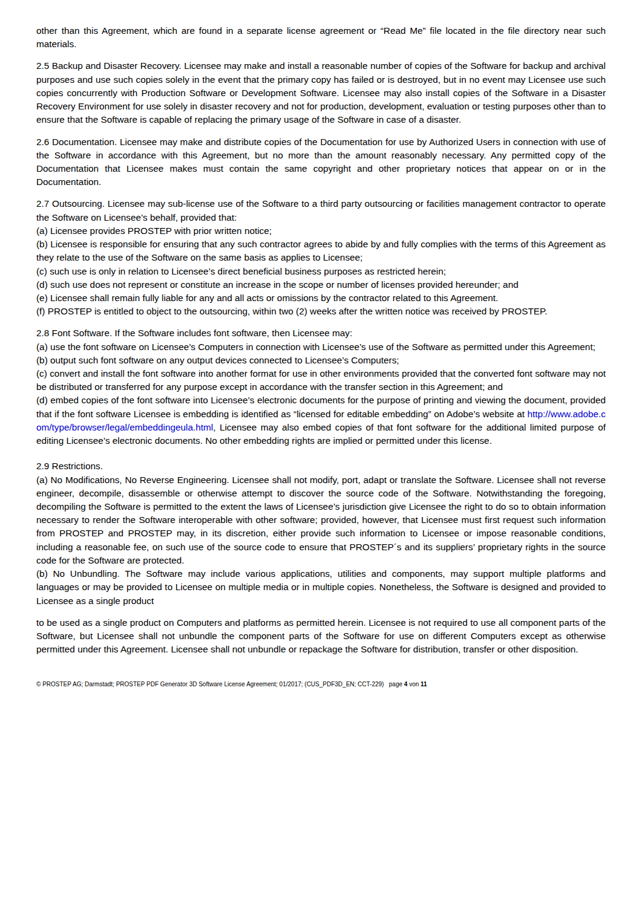other than this Agreement, which are found in a separate license agreement or “Read Me” file located in the file directory near such materials.
2.5 Backup and Disaster Recovery. Licensee may make and install a reasonable number of copies of the Software for backup and archival purposes and use such copies solely in the event that the primary copy has failed or is destroyed, but in no event may Licensee use such copies concurrently with Production Software or Development Software. Licensee may also install copies of the Software in a Disaster Recovery Environment for use solely in disaster recovery and not for production, development, evaluation or testing purposes other than to ensure that the Software is capable of replacing the primary usage of the Software in case of a disaster.
2.6 Documentation. Licensee may make and distribute copies of the Documentation for use by Authorized Users in connection with use of the Software in accordance with this Agreement, but no more than the amount reasonably necessary. Any permitted copy of the Documentation that Licensee makes must contain the same copyright and other proprietary notices that appear on or in the Documentation.
2.7 Outsourcing. Licensee may sub-license use of the Software to a third party outsourcing or facilities management contractor to operate the Software on Licensee’s behalf, provided that:
(a) Licensee provides PROSTEP with prior written notice;
(b) Licensee is responsible for ensuring that any such contractor agrees to abide by and fully complies with the terms of this Agreement as they relate to the use of the Software on the same basis as applies to Licensee;
(c) such use is only in relation to Licensee’s direct beneficial business purposes as restricted herein;
(d) such use does not represent or constitute an increase in the scope or number of licenses provided hereunder; and
(e) Licensee shall remain fully liable for any and all acts or omissions by the contractor related to this Agreement.
(f) PROSTEP is entitled to object to the outsourcing, within two (2) weeks after the written notice was received by PROSTEP.
2.8 Font Software. If the Software includes font software, then Licensee may:
(a) use the font software on Licensee’s Computers in connection with Licensee’s use of the Software as permitted under this Agreement;
(b) output such font software on any output devices connected to Licensee’s Computers;
(c) convert and install the font software into another format for use in other environments provided that the converted font software may not be distributed or transferred for any purpose except in accordance with the transfer section in this Agreement; and
(d) embed copies of the font software into Licensee’s electronic documents for the purpose of printing and viewing the document, provided that if the font software Licensee is embedding is identified as “licensed for editable embedding” on Adobe’s website at http://www.adobe.com/type/browser/legal/embeddingeula.html, Licensee may also embed copies of that font software for the additional limited purpose of editing Licensee’s electronic documents. No other embedding rights are implied or permitted under this license.
2.9 Restrictions.
(a) No Modifications, No Reverse Engineering. Licensee shall not modify, port, adapt or translate the Software. Licensee shall not reverse engineer, decompile, disassemble or otherwise attempt to discover the source code of the Software. Notwithstanding the foregoing, decompiling the Software is permitted to the extent the laws of Licensee’s jurisdiction give Licensee the right to do so to obtain information necessary to render the Software interoperable with other software; provided, however, that Licensee must first request such information from PROSTEP and PROSTEP may, in its discretion, either provide such information to Licensee or impose reasonable conditions, including a reasonable fee, on such use of the source code to ensure that PROSTEP´s and its suppliers’ proprietary rights in the source code for the Software are protected.
(b) No Unbundling. The Software may include various applications, utilities and components, may support multiple platforms and languages or may be provided to Licensee on multiple media or in multiple copies. Nonetheless, the Software is designed and provided to Licensee as a single product
to be used as a single product on Computers and platforms as permitted herein. Licensee is not required to use all component parts of the Software, but Licensee shall not unbundle the component parts of the Software for use on different Computers except as otherwise permitted under this Agreement. Licensee shall not unbundle or repackage the Software for distribution, transfer or other disposition.
© PROSTEP AG; Darmstadt; PROSTEP PDF Generator 3D Software License Agreement; 01/2017; (CUS_PDF3D_EN; CCT-229) page 4 von 11